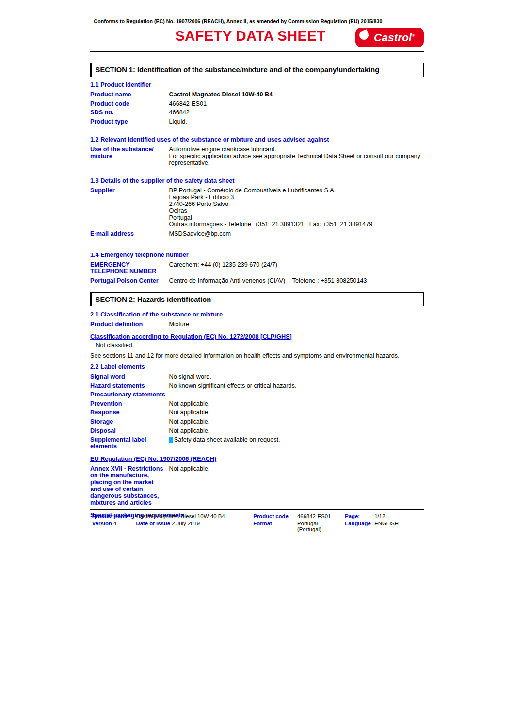Conforms to Regulation (EC) No. 1907/2006 (REACH), Annex II, as amended by Commission Regulation (EU) 2015/830
SAFETY DATA SHEET
Castrol®
SECTION 1: Identification of the substance/mixture and of the company/undertaking
1.1 Product identifier
| Product name | Castrol Magnatec Diesel 10W-40 B4 |
| Product code | 466842-ES01 |
| SDS no. | 466842 |
| Product type | Liquid. |
1.2 Relevant identified uses of the substance or mixture and uses advised against
| Use of the substance/ mixture | Automotive engine crankcase lubricant. For specific application advice see appropriate Technical Data Sheet or consult our company representative. |
1.3 Details of the supplier of the safety data sheet
| Supplier | BP Portugal - Comércio de Combustíveis e Lubrificantes S.A. Lagoas Park - Edificio 3 2740-266 Porto Salvo Oeiras Portugal Outras informações - Telefone: +351 21 3891321 Fax: +351 21 3891479 |
| E-mail address | MSDSadvice@bp.com |
1.4 Emergency telephone number
| EMERGENCY TELEPHONE NUMBER | Carechem: +44 (0) 1235 239 670 (24/7) |
| Portugal Poison Center | Centro de Informação Anti-venenos (CIAV) - Telefone : +351 808250143 |
SECTION 2: Hazards identification
2.1 Classification of the substance or mixture
| Product definition | Mixture |
Classification according to Regulation (EC) No. 1272/2008 [CLP/GHS]
Not classified.
See sections 11 and 12 for more detailed information on health effects and symptoms and environmental hazards.
2.2 Label elements
| Signal word | No signal word. |
| Hazard statements | No known significant effects or critical hazards. |
| Precautionary statements | |
| Prevention | Not applicable. |
| Response | Not applicable. |
| Storage | Not applicable. |
| Disposal | Not applicable. |
| Supplemental label elements | Safety data sheet available on request. |
EU Regulation (EC) No. 1907/2006 (REACH)
| Annex XVII - Restrictions on the manufacture, placing on the market and use of certain dangerous substances, mixtures and articles | Not applicable. |
Special packaging requirements
| Product name | Castrol Magnatec Diesel 10W-40 B4 | Product code | 466842-ES01 | Page: | 1/12 |
| Version 4 | Date of issue 2 July 2019 | Format | Portugal (Portugal) | Language | ENGLISH |